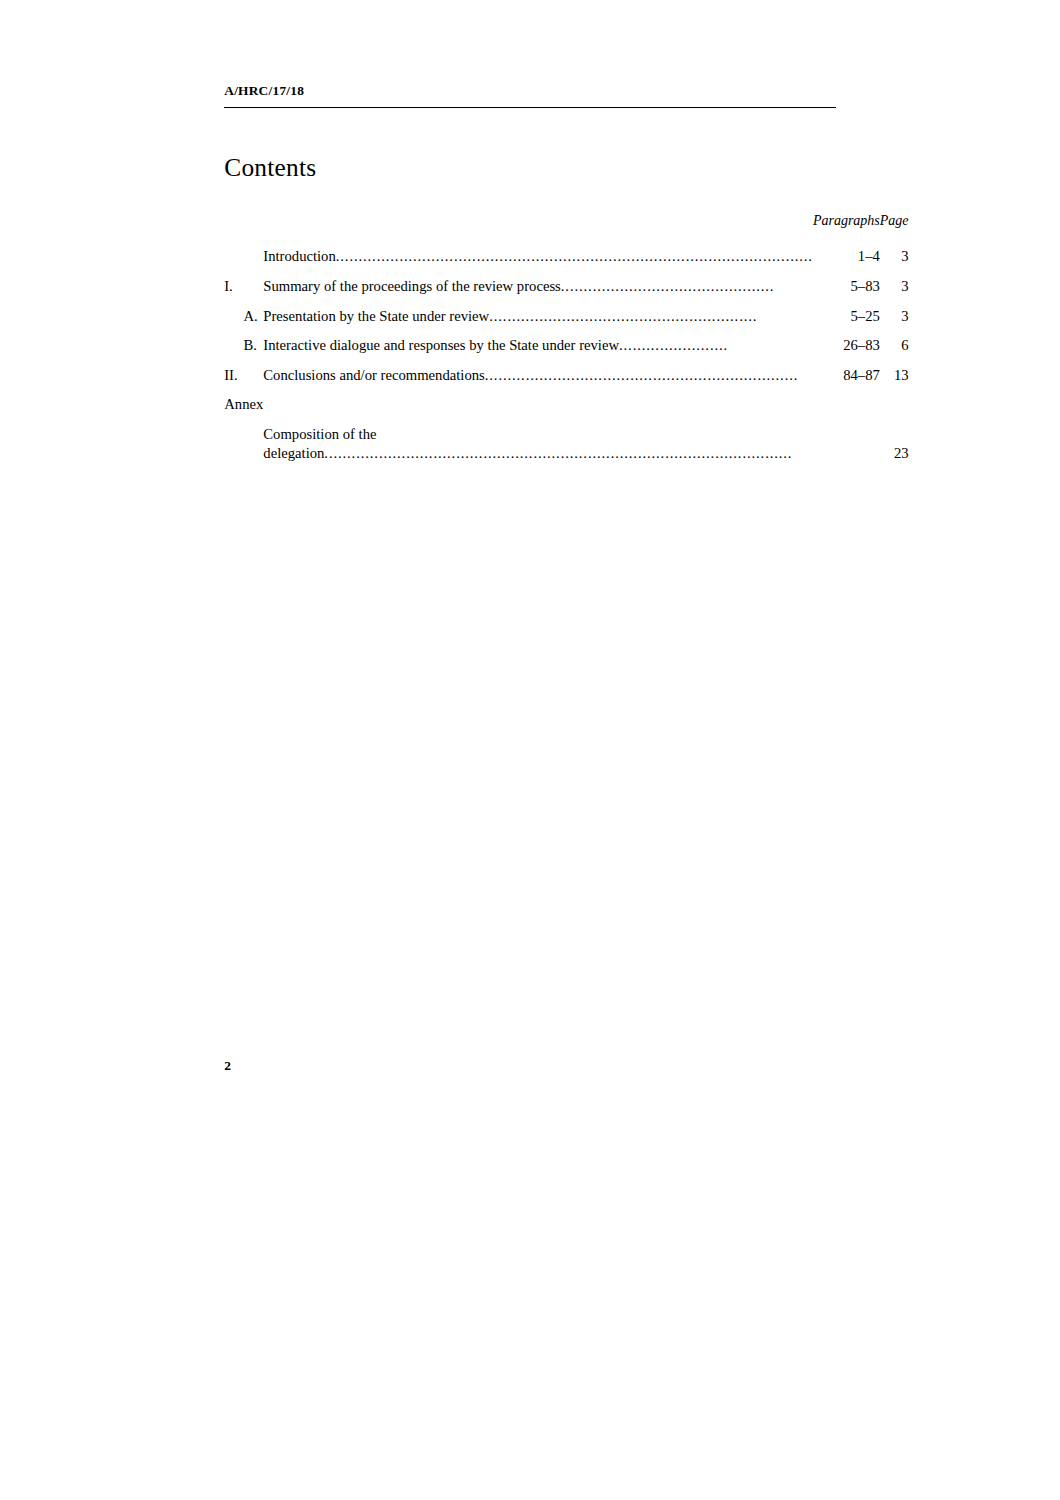A/HRC/17/18
Contents
| | Paragraphs | Page |
| --- | --- | --- |
| | | Introduction ......................................................................................................... | 1–4 | 3 |
| I. | | Summary of the proceedings of the review process ............................................... | 5–83 | 3 |
| | A. | Presentation by the State under review ........................................................... | 5–25 | 3 |
| | B. | Interactive dialogue and responses by the State under review ........................ | 26–83 | 6 |
| II. | | Conclusions and/or recommendations ..................................................................... | 84–87 | 13 |
| Annex | | | |
| | | Composition of the delegation ....................................................................................................... | | 23 |
2